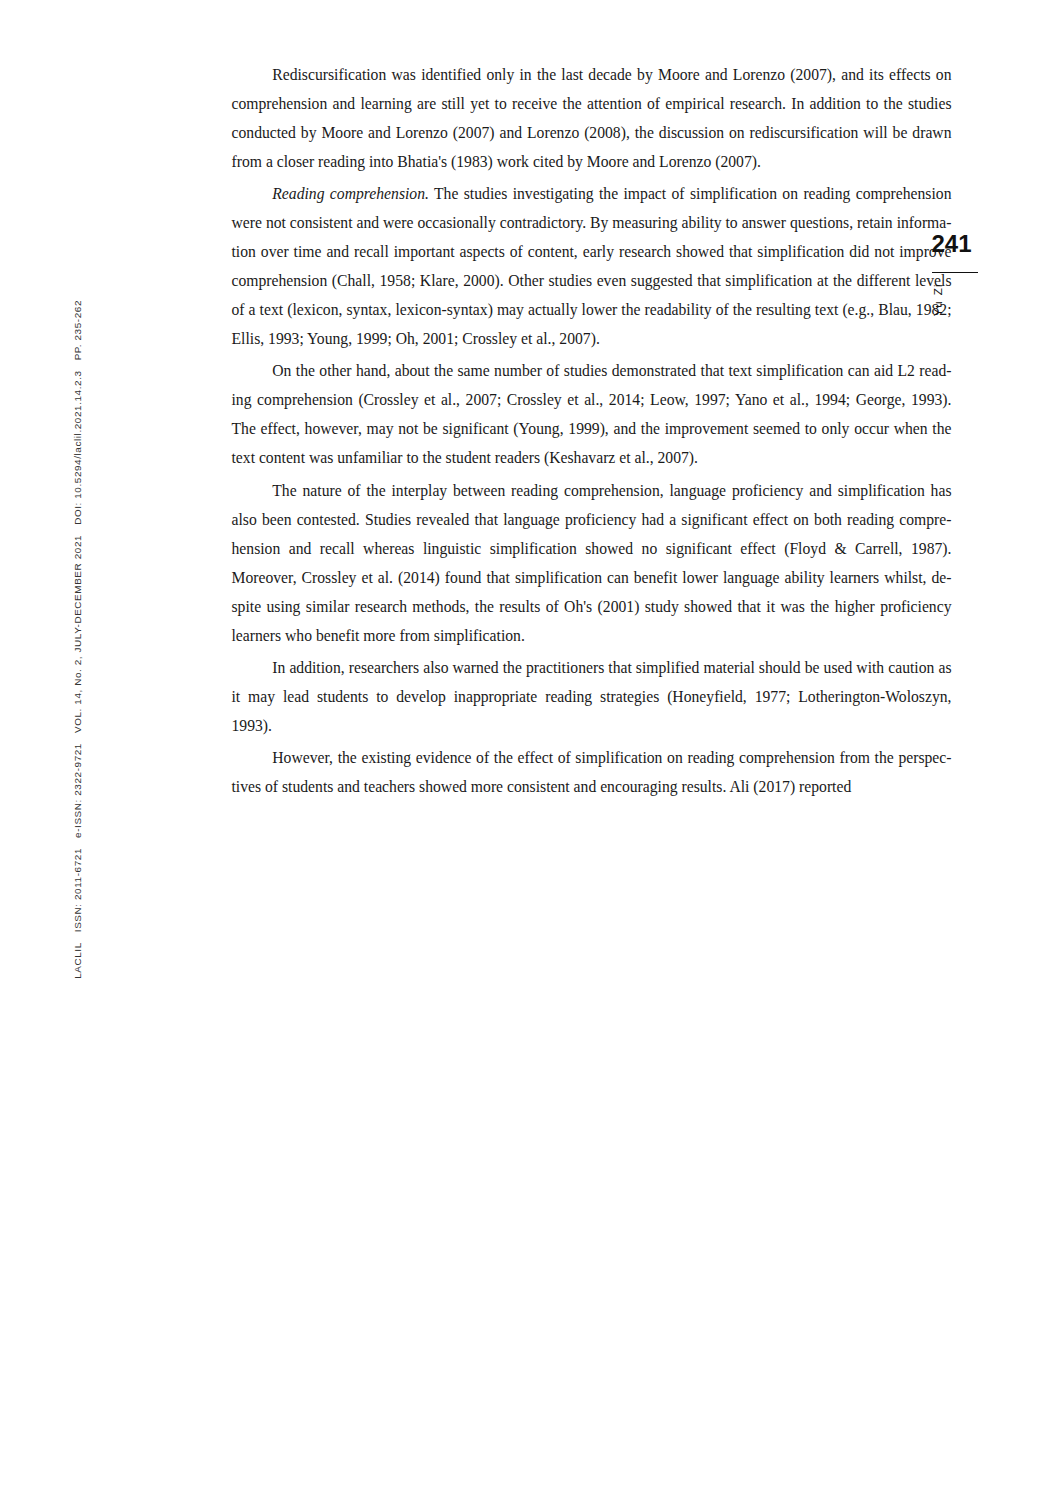LACLIL ISSN: 2011-6721 e-ISSN: 2322-9721 VOL. 14, No. 2, JULY-DECEMBER 2021 DOI: 10.5294/laclil.2021.14.2.3 PP. 235-262
241
Yu Zi
Rediscursification was identified only in the last decade by Moore and Lorenzo (2007), and its effects on comprehension and learning are still yet to receive the attention of empirical research. In addition to the studies conducted by Moore and Lorenzo (2007) and Lorenzo (2008), the discussion on rediscursification will be drawn from a closer reading into Bhatia's (1983) work cited by Moore and Lorenzo (2007).
Reading comprehension. The studies investigating the impact of simplification on reading comprehension were not consistent and were occasionally contradictory. By measuring ability to answer questions, retain information over time and recall important aspects of content, early research showed that simplification did not improve comprehension (Chall, 1958; Klare, 2000). Other studies even suggested that simplification at the different levels of a text (lexicon, syntax, lexicon-syntax) may actually lower the readability of the resulting text (e.g., Blau, 1982; Ellis, 1993; Young, 1999; Oh, 2001; Crossley et al., 2007).
On the other hand, about the same number of studies demonstrated that text simplification can aid L2 reading comprehension (Crossley et al., 2007; Crossley et al., 2014; Leow, 1997; Yano et al., 1994; George, 1993). The effect, however, may not be significant (Young, 1999), and the improvement seemed to only occur when the text content was unfamiliar to the student readers (Keshavarz et al., 2007).
The nature of the interplay between reading comprehension, language proficiency and simplification has also been contested. Studies revealed that language proficiency had a significant effect on both reading comprehension and recall whereas linguistic simplification showed no significant effect (Floyd & Carrell, 1987). Moreover, Crossley et al. (2014) found that simplification can benefit lower language ability learners whilst, despite using similar research methods, the results of Oh's (2001) study showed that it was the higher proficiency learners who benefit more from simplification.
In addition, researchers also warned the practitioners that simplified material should be used with caution as it may lead students to develop inappropriate reading strategies (Honeyfield, 1977; Lotherington-Woloszyn, 1993).
However, the existing evidence of the effect of simplification on reading comprehension from the perspectives of students and teachers showed more consistent and encouraging results. Ali (2017) reported